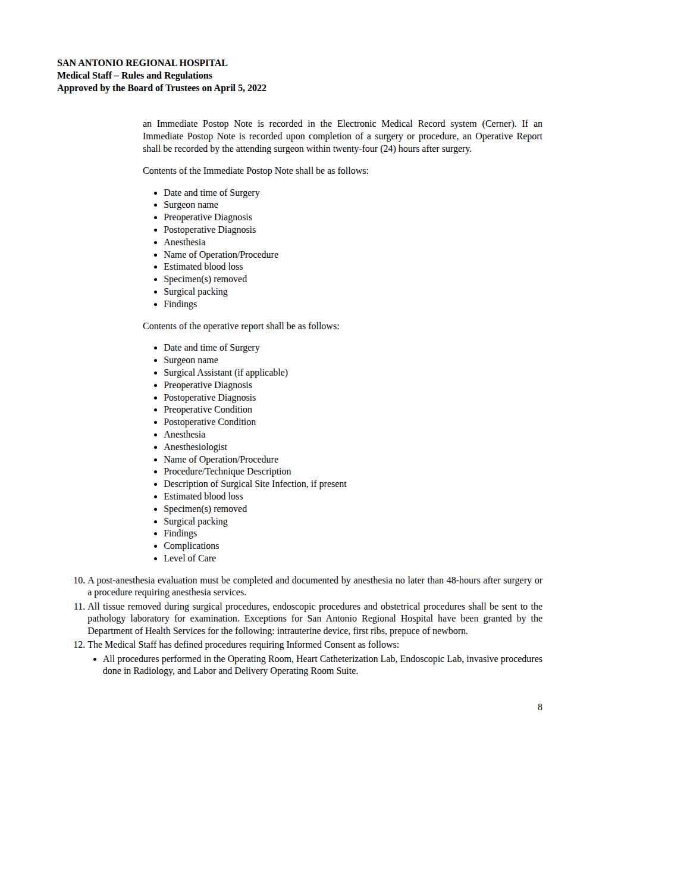SAN ANTONIO REGIONAL HOSPITAL
Medical Staff – Rules and Regulations
Approved by the Board of Trustees on April 5, 2022
an Immediate Postop Note is recorded in the Electronic Medical Record system (Cerner). If an Immediate Postop Note is recorded upon completion of a surgery or procedure, an Operative Report shall be recorded by the attending surgeon within twenty-four (24) hours after surgery.
Contents of the Immediate Postop Note shall be as follows:
Date and time of Surgery
Surgeon name
Preoperative Diagnosis
Postoperative Diagnosis
Anesthesia
Name of Operation/Procedure
Estimated blood loss
Specimen(s) removed
Surgical packing
Findings
Contents of the operative report shall be as follows:
Date and time of Surgery
Surgeon name
Surgical Assistant (if applicable)
Preoperative Diagnosis
Postoperative Diagnosis
Preoperative Condition
Postoperative Condition
Anesthesia
Anesthesiologist
Name of Operation/Procedure
Procedure/Technique Description
Description of Surgical Site Infection, if present
Estimated blood loss
Specimen(s) removed
Surgical packing
Findings
Complications
Level of Care
A post-anesthesia evaluation must be completed and documented by anesthesia no later than 48-hours after surgery or a procedure requiring anesthesia services.
All tissue removed during surgical procedures, endoscopic procedures and obstetrical procedures shall be sent to the pathology laboratory for examination. Exceptions for San Antonio Regional Hospital have been granted by the Department of Health Services for the following: intrauterine device, first ribs, prepuce of newborn.
The Medical Staff has defined procedures requiring Informed Consent as follows:
All procedures performed in the Operating Room, Heart Catheterization Lab, Endoscopic Lab, invasive procedures done in Radiology, and Labor and Delivery Operating Room Suite.
8